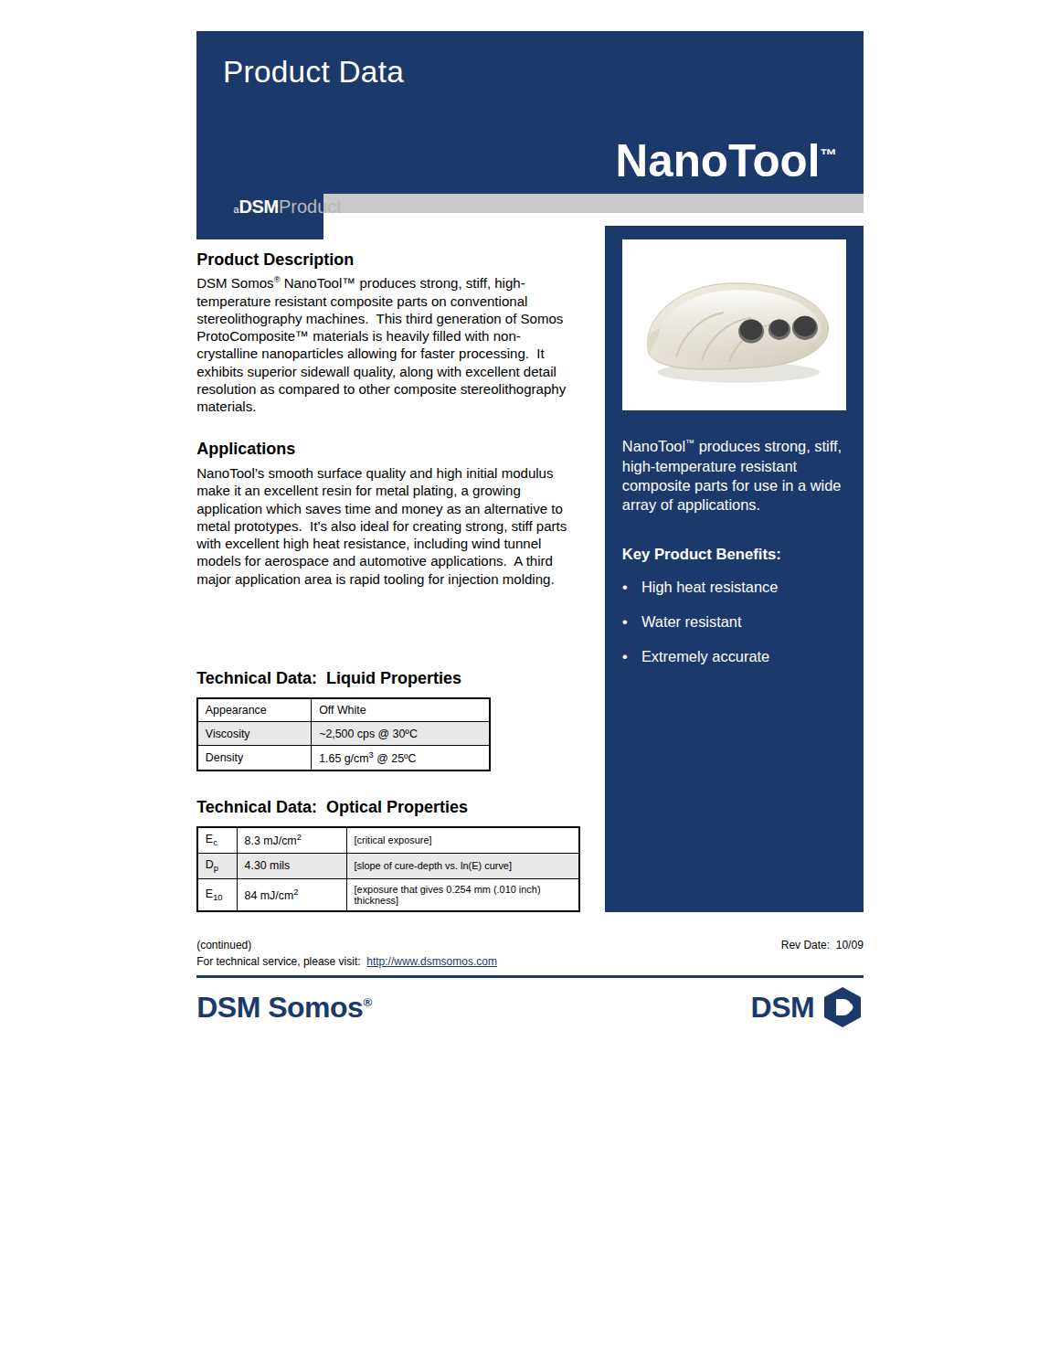Product Data
NanoTool™
aDSM Product
Product Description
DSM Somos® NanoTool™ produces strong, stiff, high-temperature resistant composite parts on conventional stereolithography machines. This third generation of Somos ProtoComposite™ materials is heavily filled with non-crystalline nanoparticles allowing for faster processing. It exhibits superior sidewall quality, along with excellent detail resolution as compared to other composite stereolithography materials.
Applications
NanoTool’s smooth surface quality and high initial modulus make it an excellent resin for metal plating, a growing application which saves time and money as an alternative to metal prototypes. It’s also ideal for creating strong, stiff parts with excellent high heat resistance, including wind tunnel models for aerospace and automotive applications. A third major application area is rapid tooling for injection molding.
Technical Data: Liquid Properties
| Appearance | Off White |
| Viscosity | ~2,500 cps @ 30ºC |
| Density | 1.65 g/cm 3 @ 25ºC |
Technical Data: Optical Properties
| E c | 8.3 mJ/cm 2 | [critical exposure] |
| D p | 4.30 mils | [slope of cure-depth vs. ln(E) curve] |
| E 10 | 84 mJ/cm 2 | [exposure that gives 0.254 mm (.010 inch) thickness] |
NanoTool™ produces strong, stiff, high-temperature resistant composite parts for use in a wide array of applications.
Key Product Benefits:
High heat resistance
Water resistant
Extremely accurate
(continued) Rev Date: 10/09
For technical service, please visit: http://www.dsmsomos.com
DSM Somos®
DSM